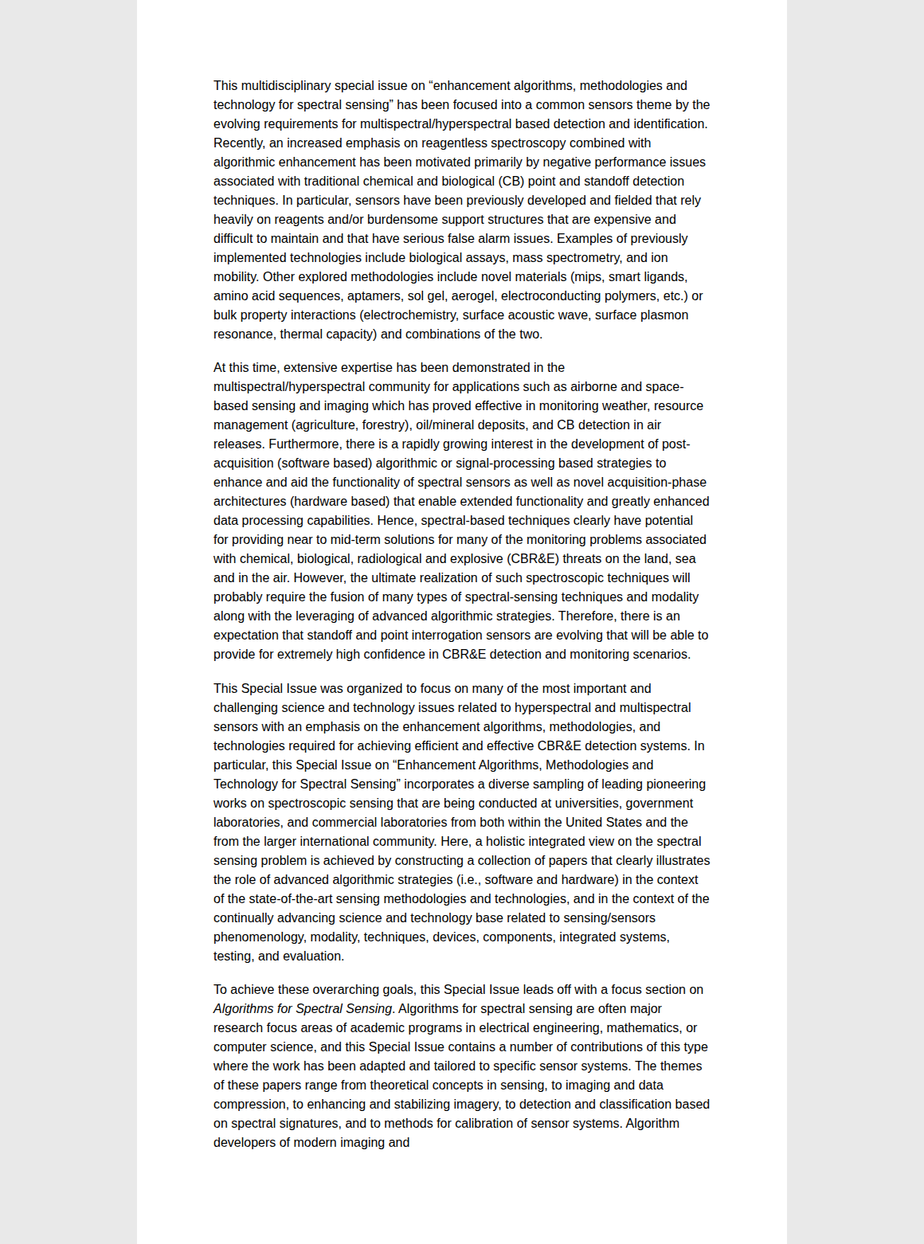This multidisciplinary special issue on “enhancement algorithms, methodologies and technology for spectral sensing” has been focused into a common sensors theme by the evolving requirements for multispectral/hyperspectral based detection and identification. Recently, an increased emphasis on reagentless spectroscopy combined with algorithmic enhancement has been motivated primarily by negative performance issues associated with traditional chemical and biological (CB) point and standoff detection techniques. In particular, sensors have been previously developed and fielded that rely heavily on reagents and/or burdensome support structures that are expensive and difficult to maintain and that have serious false alarm issues. Examples of previously implemented technologies include biological assays, mass spectrometry, and ion mobility. Other explored methodologies include novel materials (mips, smart ligands, amino acid sequences, aptamers, sol gel, aerogel, electroconducting polymers, etc.) or bulk property interactions (electrochemistry, surface acoustic wave, surface plasmon resonance, thermal capacity) and combinations of the two.
At this time, extensive expertise has been demonstrated in the multispectral/hyperspectral community for applications such as airborne and space-based sensing and imaging which has proved effective in monitoring weather, resource management (agriculture, forestry), oil/mineral deposits, and CB detection in air releases. Furthermore, there is a rapidly growing interest in the development of post-acquisition (software based) algorithmic or signal-processing based strategies to enhance and aid the functionality of spectral sensors as well as novel acquisition-phase architectures (hardware based) that enable extended functionality and greatly enhanced data processing capabilities. Hence, spectral-based techniques clearly have potential for providing near to mid-term solutions for many of the monitoring problems associated with chemical, biological, radiological and explosive (CBR&E) threats on the land, sea and in the air. However, the ultimate realization of such spectroscopic techniques will probably require the fusion of many types of spectral-sensing techniques and modality along with the leveraging of advanced algorithmic strategies. Therefore, there is an expectation that standoff and point interrogation sensors are evolving that will be able to provide for extremely high confidence in CBR&E detection and monitoring scenarios.
This Special Issue was organized to focus on many of the most important and challenging science and technology issues related to hyperspectral and multispectral sensors with an emphasis on the enhancement algorithms, methodologies, and technologies required for achieving efficient and effective CBR&E detection systems. In particular, this Special Issue on “Enhancement Algorithms, Methodologies and Technology for Spectral Sensing” incorporates a diverse sampling of leading pioneering works on spectroscopic sensing that are being conducted at universities, government laboratories, and commercial laboratories from both within the United States and the from the larger international community. Here, a holistic integrated view on the spectral sensing problem is achieved by constructing a collection of papers that clearly illustrates the role of advanced algorithmic strategies (i.e., software and hardware) in the context of the state-of-the-art sensing methodologies and technologies, and in the context of the continually advancing science and technology base related to sensing/sensors phenomenology, modality, techniques, devices, components, integrated systems, testing, and evaluation.
To achieve these overarching goals, this Special Issue leads off with a focus section on Algorithms for Spectral Sensing. Algorithms for spectral sensing are often major research focus areas of academic programs in electrical engineering, mathematics, or computer science, and this Special Issue contains a number of contributions of this type where the work has been adapted and tailored to specific sensor systems. The themes of these papers range from theoretical concepts in sensing, to imaging and data compression, to enhancing and stabilizing imagery, to detection and classification based on spectral signatures, and to methods for calibration of sensor systems. Algorithm developers of modern imaging and